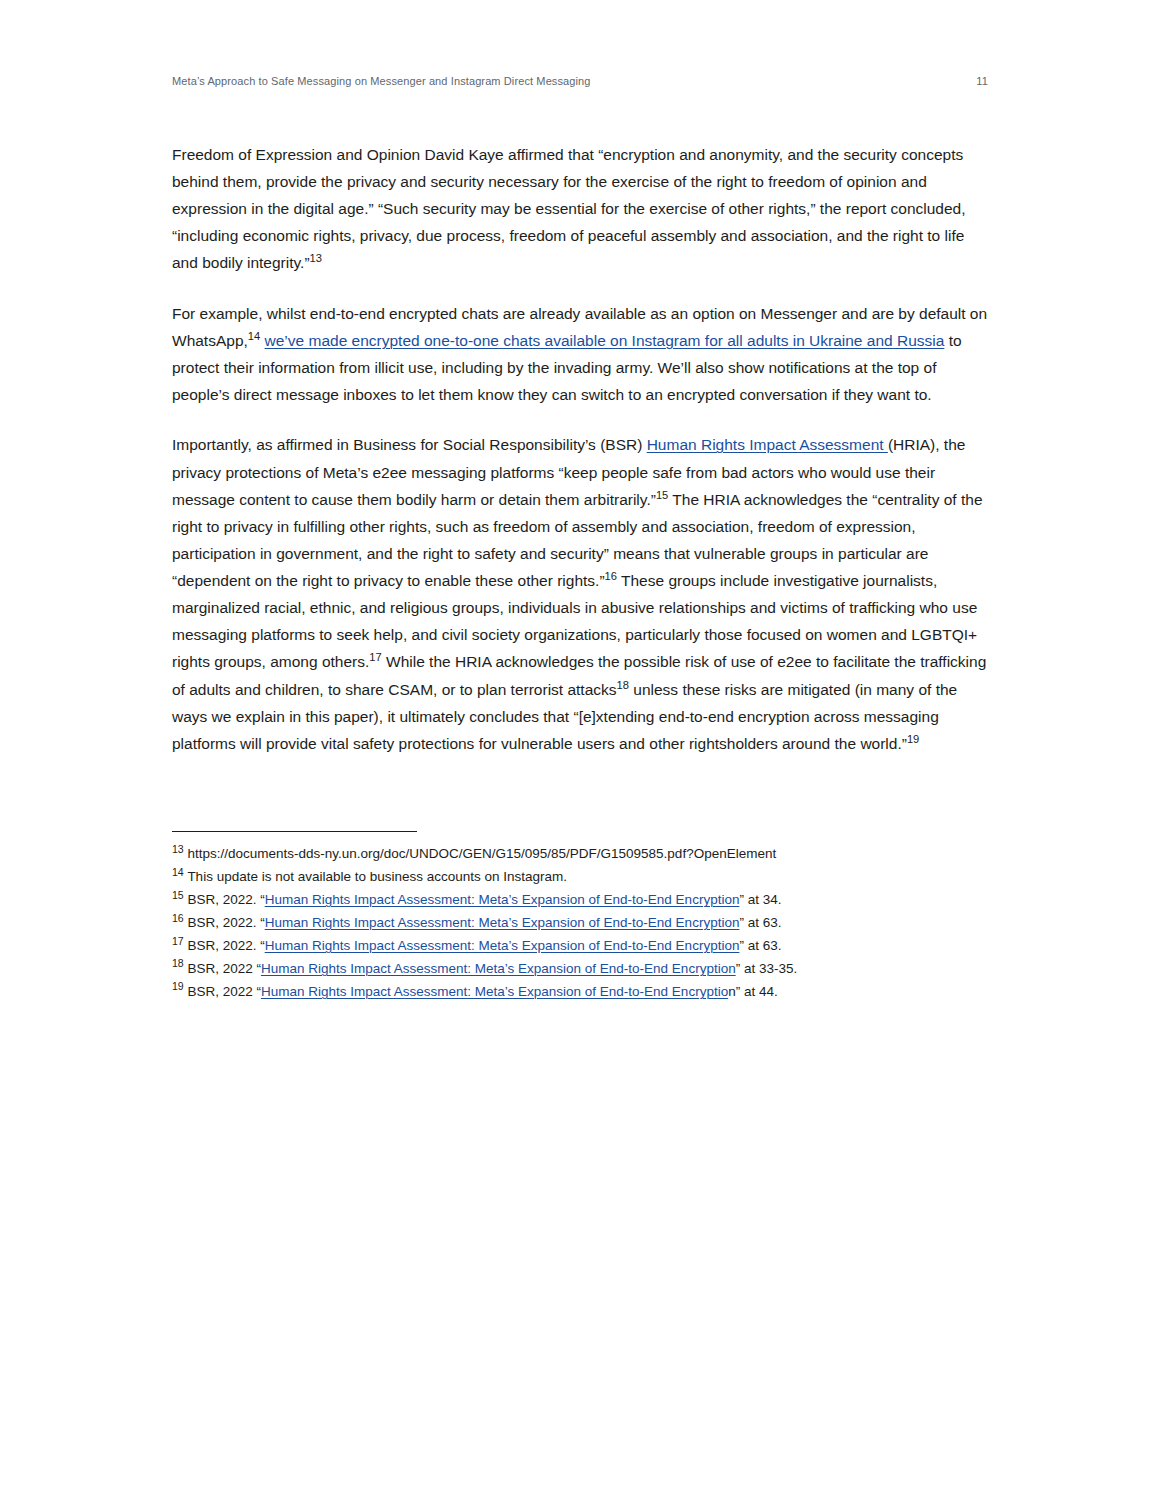Meta’s Approach to Safe Messaging on Messenger and Instagram Direct Messaging 11
Freedom of Expression and Opinion David Kaye affirmed that “encryption and anonymity, and the security concepts behind them, provide the privacy and security necessary for the exercise of the right to freedom of opinion and expression in the digital age.” “Such security may be essential for the exercise of other rights,” the report concluded, “including economic rights, privacy, due process, freedom of peaceful assembly and association, and the right to life and bodily integrity.”13
For example, whilst end-to-end encrypted chats are already available as an option on Messenger and are by default on WhatsApp,14 we’ve made encrypted one-to-one chats available on Instagram for all adults in Ukraine and Russia to protect their information from illicit use, including by the invading army. We’ll also show notifications at the top of people’s direct message inboxes to let them know they can switch to an encrypted conversation if they want to.
Importantly, as affirmed in Business for Social Responsibility’s (BSR) Human Rights Impact Assessment (HRIA), the privacy protections of Meta’s e2ee messaging platforms “keep people safe from bad actors who would use their message content to cause them bodily harm or detain them arbitrarily.”15 The HRIA acknowledges the “centrality of the right to privacy in fulfilling other rights, such as freedom of assembly and association, freedom of expression, participation in government, and the right to safety and security” means that vulnerable groups in particular are “dependent on the right to privacy to enable these other rights.”16 These groups include investigative journalists, marginalized racial, ethnic, and religious groups, individuals in abusive relationships and victims of trafficking who use messaging platforms to seek help, and civil society organizations, particularly those focused on women and LGBTQI+ rights groups, among others.17 While the HRIA acknowledges the possible risk of use of e2ee to facilitate the trafficking of adults and children, to share CSAM, or to plan terrorist attacks18 unless these risks are mitigated (in many of the ways we explain in this paper), it ultimately concludes that “[e]xtending end-to-end encryption across messaging platforms will provide vital safety protections for vulnerable users and other rightsholders around the world.”19
13https://documents-dds-ny.un.org/doc/UNDOC/GEN/G15/095/85/PDF/G1509585.pdf?OpenElement
14 This update is not available to business accounts on Instagram.
15 BSR, 2022. “Human Rights Impact Assessment: Meta’s Expansion of End-to-End Encryption” at 34.
16 BSR, 2022. “Human Rights Impact Assessment: Meta’s Expansion of End-to-End Encryption” at 63.
17 BSR, 2022. “Human Rights Impact Assessment: Meta’s Expansion of End-to-End Encryption” at 63.
18 BSR, 2022 “Human Rights Impact Assessment: Meta’s Expansion of End-to-End Encryption” at 33-35.
19 BSR, 2022 “Human Rights Impact Assessment: Meta’s Expansion of End-to-End Encryption” at 44.